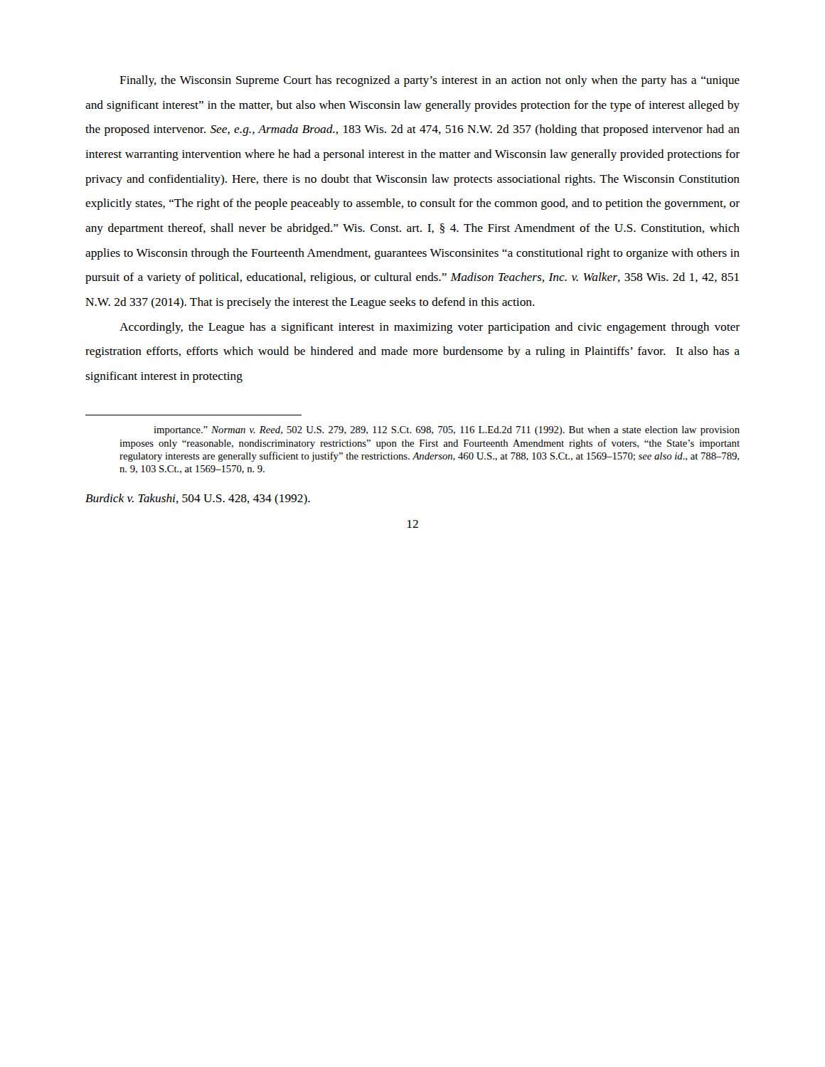Finally, the Wisconsin Supreme Court has recognized a party’s interest in an action not only when the party has a “unique and significant interest” in the matter, but also when Wisconsin law generally provides protection for the type of interest alleged by the proposed intervenor. See, e.g., Armada Broad., 183 Wis. 2d at 474, 516 N.W. 2d 357 (holding that proposed intervenor had an interest warranting intervention where he had a personal interest in the matter and Wisconsin law generally provided protections for privacy and confidentiality). Here, there is no doubt that Wisconsin law protects associational rights. The Wisconsin Constitution explicitly states, “The right of the people peaceably to assemble, to consult for the common good, and to petition the government, or any department thereof, shall never be abridged.” Wis. Const. art. I, § 4. The First Amendment of the U.S. Constitution, which applies to Wisconsin through the Fourteenth Amendment, guarantees Wisconsinites “a constitutional right to organize with others in pursuit of a variety of political, educational, religious, or cultural ends.” Madison Teachers, Inc. v. Walker, 358 Wis. 2d 1, 42, 851 N.W. 2d 337 (2014). That is precisely the interest the League seeks to defend in this action.
Accordingly, the League has a significant interest in maximizing voter participation and civic engagement through voter registration efforts, efforts which would be hindered and made more burdensome by a ruling in Plaintiffs’ favor. It also has a significant interest in protecting
importance.” Norman v. Reed, 502 U.S. 279, 289, 112 S.Ct. 698, 705, 116 L.Ed.2d 711 (1992). But when a state election law provision imposes only “reasonable, nondiscriminatory restrictions” upon the First and Fourteenth Amendment rights of voters, “the State’s important regulatory interests are generally sufficient to justify” the restrictions. Anderson, 460 U.S., at 788, 103 S.Ct., at 1569–1570; see also id., at 788–789, n. 9, 103 S.Ct., at 1569–1570, n. 9.
Burdick v. Takushi, 504 U.S. 428, 434 (1992).
12